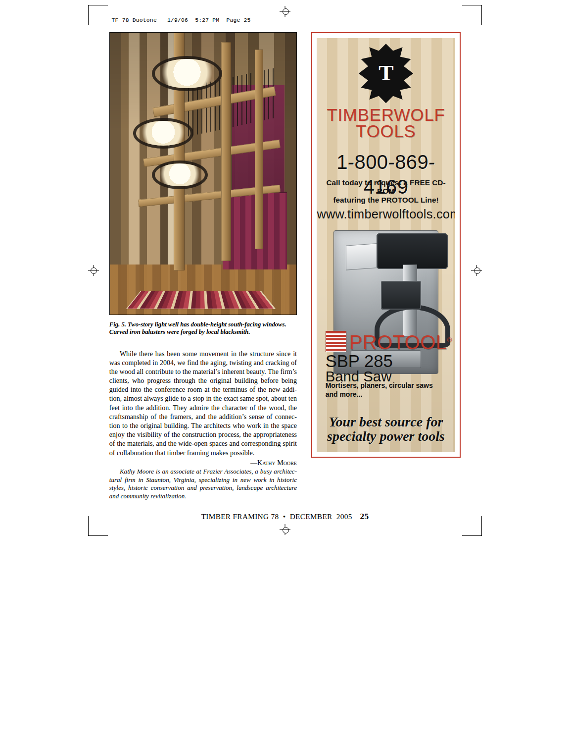TF 78 Duotone 1/9/06 5:27 PM Page 25
Fig. 5. Two-story light well has double-height south-facing windows. Curved iron balusters were forged by local blacksmith.
While there has been some movement in the structure since it was completed in 2004, we find the aging, twisting and cracking of the wood all contribute to the material’s inherent beauty. The firm’s clients, who progress through the original building before being guided into the conference room at the terminus of the new addition, almost always glide to a stop in the exact same spot, about ten feet into the addition. They admire the character of the wood, the craftsmanship of the framers, and the addition’s sense of connection to the original building. The architects who work in the space enjoy the visibility of the construction process, the appropriateness of the materials, and the wide-open spaces and corresponding spirit of collaboration that timber framing makes possible.
—Kathy Moore
Kathy Moore is an associate at Frazier Associates, a busy architectural firm in Staunton, Virginia, specializing in new work in historic styles, historic conservation and preservation, landscape architecture and community revitalization.
T
TIMBERWOLF TOOLS
1-800-869-4169
Call today to request a FREE CD-ROM
featuring the PROTOOL Line!
www.timberwolftools.com
PROTOOL®
SBP 285Band Saw
Mortisers, planers, circular saws and more...
Your best source for
specialty power tools
TIMBER FRAMING 78 • DECEMBER 2005 25